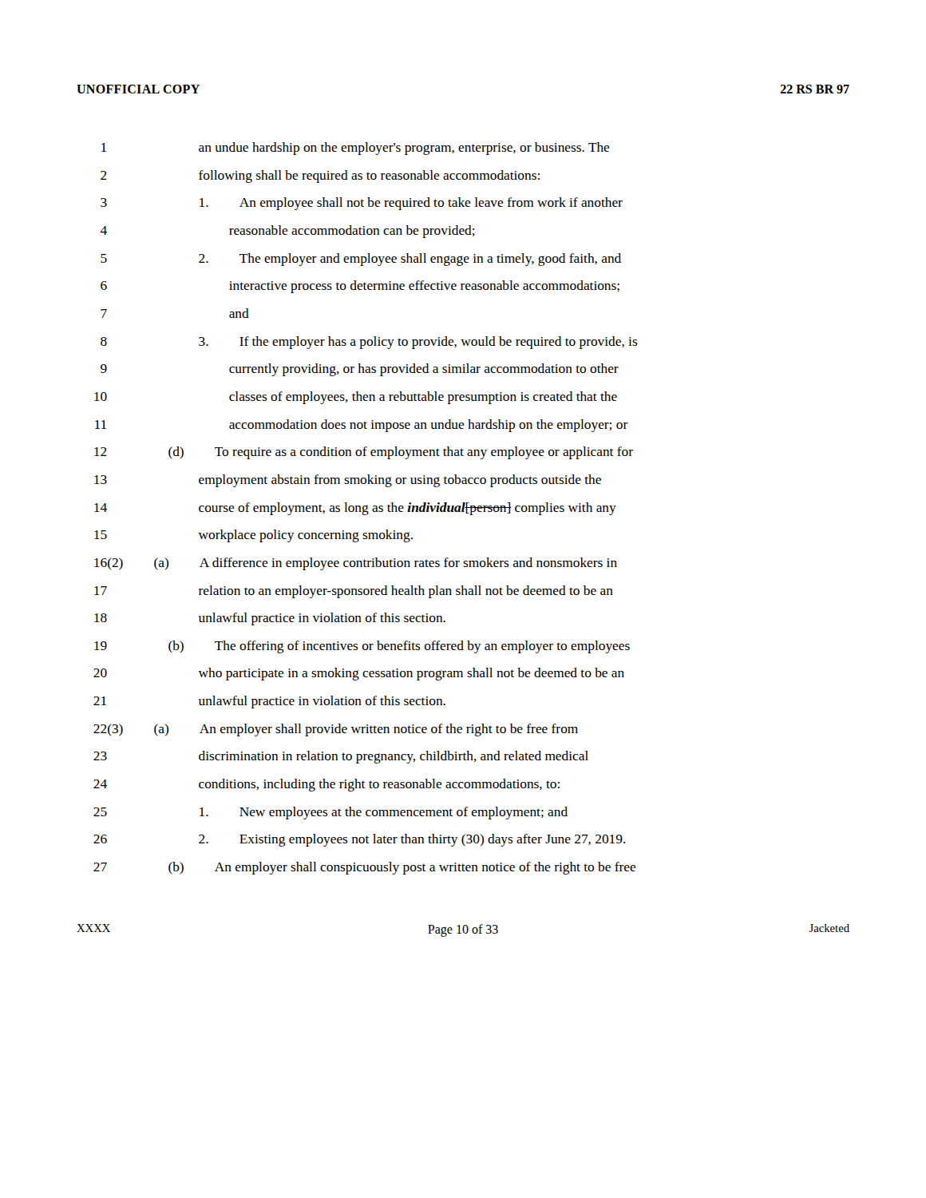UNOFFICIAL COPY 22 RS BR 97
| 1 | an undue hardship on the employer's program, enterprise, or business. The |
| 2 | following shall be required as to reasonable accommodations: |
| 3 | 1. An employee shall not be required to take leave from work if another |
| 4 | reasonable accommodation can be provided; |
| 5 | 2. The employer and employee shall engage in a timely, good faith, and |
| 6 | interactive process to determine effective reasonable accommodations; |
| 7 | and |
| 8 | 3. If the employer has a policy to provide, would be required to provide, is |
| 9 | currently providing, or has provided a similar accommodation to other |
| 10 | classes of employees, then a rebuttable presumption is created that the |
| 11 | accommodation does not impose an undue hardship on the employer; or |
| 12 | (d) To require as a condition of employment that any employee or applicant for |
| 13 | employment abstain from smoking or using tobacco products outside the |
| 14 | course of employment, as long as the individual [person] complies with any |
| 15 | workplace policy concerning smoking. |
| 16 | (2) (a) A difference in employee contribution rates for smokers and nonsmokers in |
| 17 | relation to an employer-sponsored health plan shall not be deemed to be an |
| 18 | unlawful practice in violation of this section. |
| 19 | (b) The offering of incentives or benefits offered by an employer to employees |
| 20 | who participate in a smoking cessation program shall not be deemed to be an |
| 21 | unlawful practice in violation of this section. |
| 22 | (3) (a) An employer shall provide written notice of the right to be free from |
| 23 | discrimination in relation to pregnancy, childbirth, and related medical |
| 24 | conditions, including the right to reasonable accommodations, to: |
| 25 | 1. New employees at the commencement of employment; and |
| 26 | 2. Existing employees not later than thirty (30) days after June 27, 2019. |
| 27 | (b) An employer shall conspicuously post a written notice of the right to be free |
XXXX Page 10 of 33 Jacketed